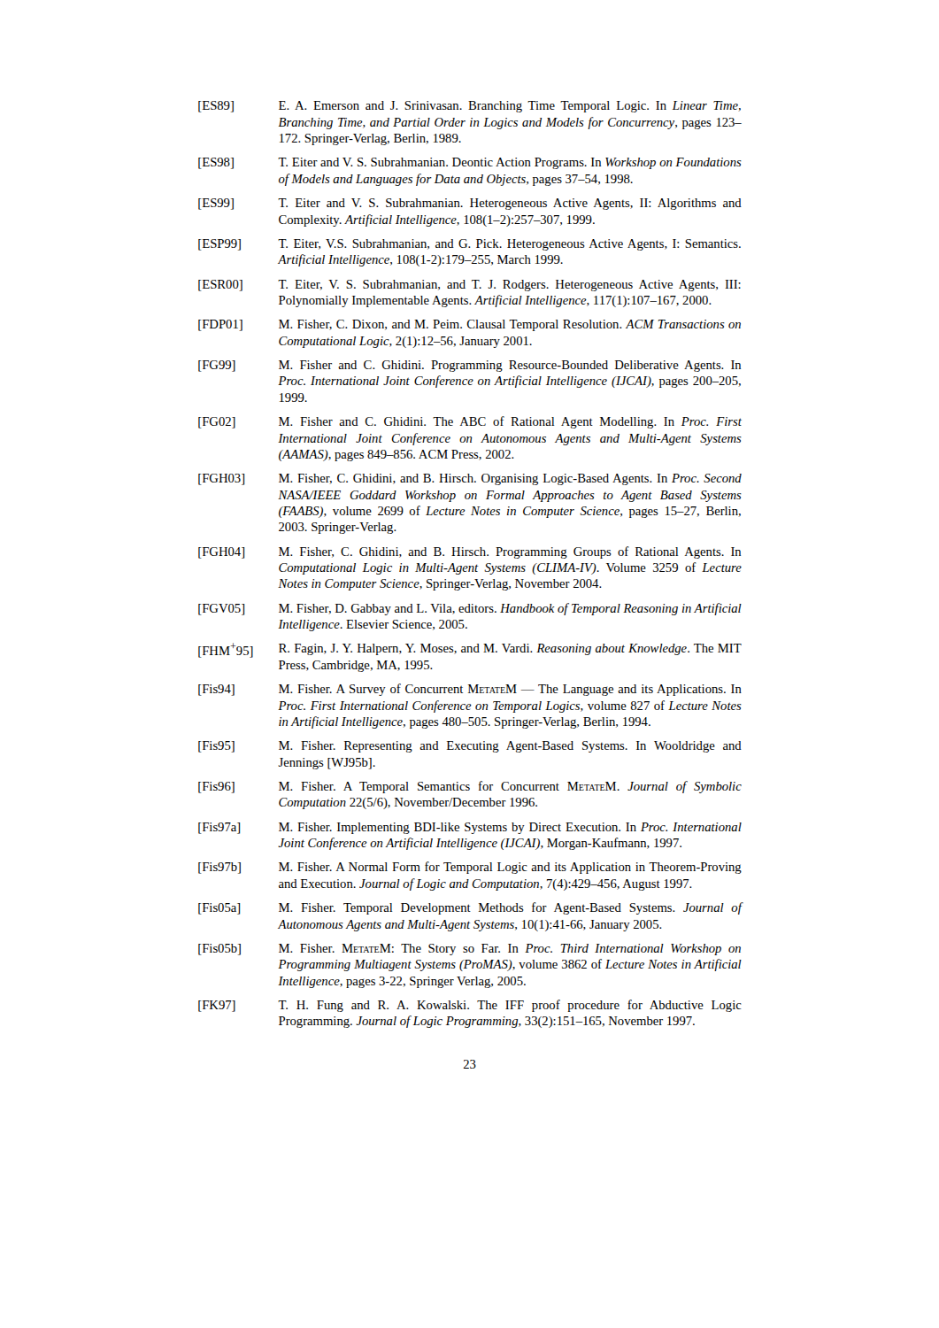[ES89]
E. A. Emerson and J. Srinivasan. Branching Time Temporal Logic. In Linear Time, Branching Time, and Partial Order in Logics and Models for Concurrency, pages 123–172. Springer-Verlag, Berlin, 1989.
[ES98]
T. Eiter and V. S. Subrahmanian. Deontic Action Programs. In Workshop on Foundations of Models and Languages for Data and Objects, pages 37–54, 1998.
[ES99]
T. Eiter and V. S. Subrahmanian. Heterogeneous Active Agents, II: Algorithms and Complexity. Artificial Intelligence, 108(1–2):257–307, 1999.
[ESP99]
T. Eiter, V.S. Subrahmanian, and G. Pick. Heterogeneous Active Agents, I: Semantics. Artificial Intelligence, 108(1-2):179–255, March 1999.
[ESR00]
T. Eiter, V. S. Subrahmanian, and T. J. Rodgers. Heterogeneous Active Agents, III: Polynomially Implementable Agents. Artificial Intelligence, 117(1):107–167, 2000.
[FDP01]
M. Fisher, C. Dixon, and M. Peim. Clausal Temporal Resolution. ACM Transactions on Computational Logic, 2(1):12–56, January 2001.
[FG99]
M. Fisher and C. Ghidini. Programming Resource-Bounded Deliberative Agents. In Proc. International Joint Conference on Artificial Intelligence (IJCAI), pages 200–205, 1999.
[FG02]
M. Fisher and C. Ghidini. The ABC of Rational Agent Modelling. In Proc. First International Joint Conference on Autonomous Agents and Multi-Agent Systems (AAMAS), pages 849–856. ACM Press, 2002.
[FGH03]
M. Fisher, C. Ghidini, and B. Hirsch. Organising Logic-Based Agents. In Proc. Second NASA/IEEE Goddard Workshop on Formal Approaches to Agent Based Systems (FAABS), volume 2699 of Lecture Notes in Computer Science, pages 15–27, Berlin, 2003. Springer-Verlag.
[FGH04]
M. Fisher, C. Ghidini, and B. Hirsch. Programming Groups of Rational Agents. In Computational Logic in Multi-Agent Systems (CLIMA-IV). Volume 3259 of Lecture Notes in Computer Science, Springer-Verlag, November 2004.
[FGV05]
M. Fisher, D. Gabbay and L. Vila, editors. Handbook of Temporal Reasoning in Artificial Intelligence. Elsevier Science, 2005.
[FHM+95]
R. Fagin, J. Y. Halpern, Y. Moses, and M. Vardi. Reasoning about Knowledge. The MIT Press, Cambridge, MA, 1995.
[Fis94]
M. Fisher. A Survey of Concurrent MetateM — The Language and its Applications. In Proc. First International Conference on Temporal Logics, volume 827 of Lecture Notes in Artificial Intelligence, pages 480–505. Springer-Verlag, Berlin, 1994.
[Fis95]
M. Fisher. Representing and Executing Agent-Based Systems. In Wooldridge and Jennings [WJ95b].
[Fis96]
M. Fisher. A Temporal Semantics for Concurrent MetateM. Journal of Symbolic Computation 22(5/6), November/December 1996.
[Fis97a]
M. Fisher. Implementing BDI-like Systems by Direct Execution. In Proc. International Joint Conference on Artificial Intelligence (IJCAI), Morgan-Kaufmann, 1997.
[Fis97b]
M. Fisher. A Normal Form for Temporal Logic and its Application in Theorem-Proving and Execution. Journal of Logic and Computation, 7(4):429–456, August 1997.
[Fis05a]
M. Fisher. Temporal Development Methods for Agent-Based Systems. Journal of Autonomous Agents and Multi-Agent Systems, 10(1):41-66, January 2005.
[Fis05b]
M. Fisher. MetateM: The Story so Far. In Proc. Third International Workshop on Programming Multiagent Systems (ProMAS), volume 3862 of Lecture Notes in Artificial Intelligence, pages 3-22, Springer Verlag, 2005.
[FK97]
T. H. Fung and R. A. Kowalski. The IFF proof procedure for Abductive Logic Programming. Journal of Logic Programming, 33(2):151–165, November 1997.
23